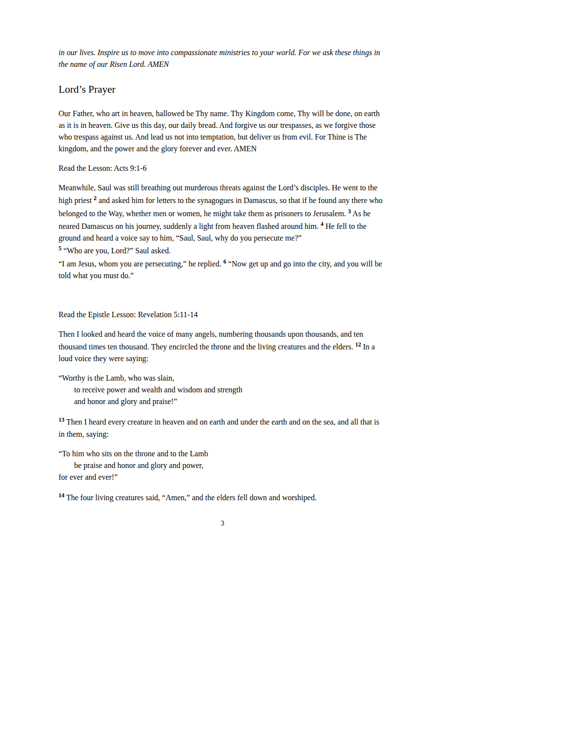in our lives. Inspire us to move into compassionate ministries to your world. For we ask these things in the name of our Risen Lord. AMEN
Lord’s Prayer
Our Father, who art in heaven, hallowed be Thy name. Thy Kingdom come, Thy will be done, on earth as it is in heaven. Give us this day, our daily bread. And forgive us our trespasses, as we forgive those who trespass against us. And lead us not into temptation, but deliver us from evil. For Thine is The kingdom, and the power and the glory forever and ever. AMEN
Read the Lesson: Acts 9:1-6
Meanwhile, Saul was still breathing out murderous threats against the Lord’s disciples. He went to the high priest 2 and asked him for letters to the synagogues in Damascus, so that if he found any there who belonged to the Way, whether men or women, he might take them as prisoners to Jerusalem. 3 As he neared Damascus on his journey, suddenly a light from heaven flashed around him. 4 He fell to the ground and heard a voice say to him, “Saul, Saul, why do you persecute me?”
5 “Who are you, Lord?” Saul asked.
“I am Jesus, whom you are persecuting,” he replied. 6 “Now get up and go into the city, and you will be told what you must do.”
Read the Epistle Lesson: Revelation 5:11-14
Then I looked and heard the voice of many angels, numbering thousands upon thousands, and ten thousand times ten thousand. They encircled the throne and the living creatures and the elders. 12 In a loud voice they were saying:
“Worthy is the Lamb, who was slain,
to receive power and wealth and wisdom and strength and honor and glory and praise!”
13 Then I heard every creature in heaven and on earth and under the earth and on the sea, and all that is in them, saying:
“To him who sits on the throne and to the Lamb
be praise and honor and glory and power, for ever and ever!”
14 The four living creatures said, “Amen,” and the elders fell down and worshiped.
3